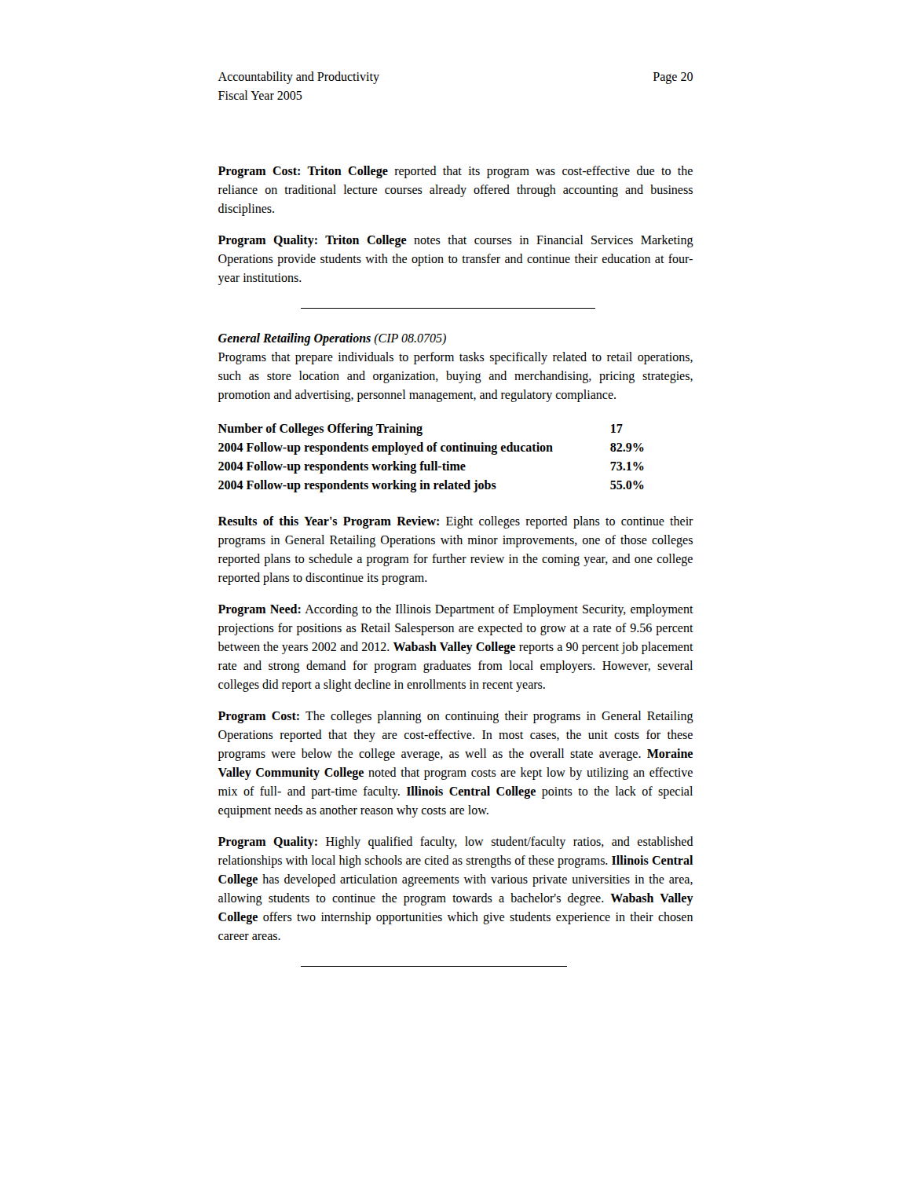Accountability and Productivity
Fiscal Year 2005
Page 20
Program Cost: Triton College reported that its program was cost-effective due to the reliance on traditional lecture courses already offered through accounting and business disciplines.
Program Quality: Triton College notes that courses in Financial Services Marketing Operations provide students with the option to transfer and continue their education at four-year institutions.
General Retailing Operations (CIP 08.0705)
Programs that prepare individuals to perform tasks specifically related to retail operations, such as store location and organization, buying and merchandising, pricing strategies, promotion and advertising, personnel management, and regulatory compliance.
| Number of Colleges Offering Training | 17 |
| 2004 Follow-up respondents employed of continuing education | 82.9% |
| 2004 Follow-up respondents working full-time | 73.1% |
| 2004 Follow-up respondents working in related jobs | 55.0% |
Results of this Year's Program Review: Eight colleges reported plans to continue their programs in General Retailing Operations with minor improvements, one of those colleges reported plans to schedule a program for further review in the coming year, and one college reported plans to discontinue its program.
Program Need: According to the Illinois Department of Employment Security, employment projections for positions as Retail Salesperson are expected to grow at a rate of 9.56 percent between the years 2002 and 2012. Wabash Valley College reports a 90 percent job placement rate and strong demand for program graduates from local employers. However, several colleges did report a slight decline in enrollments in recent years.
Program Cost: The colleges planning on continuing their programs in General Retailing Operations reported that they are cost-effective. In most cases, the unit costs for these programs were below the college average, as well as the overall state average. Moraine Valley Community College noted that program costs are kept low by utilizing an effective mix of full- and part-time faculty. Illinois Central College points to the lack of special equipment needs as another reason why costs are low.
Program Quality: Highly qualified faculty, low student/faculty ratios, and established relationships with local high schools are cited as strengths of these programs. Illinois Central College has developed articulation agreements with various private universities in the area, allowing students to continue the program towards a bachelor's degree. Wabash Valley College offers two internship opportunities which give students experience in their chosen career areas.